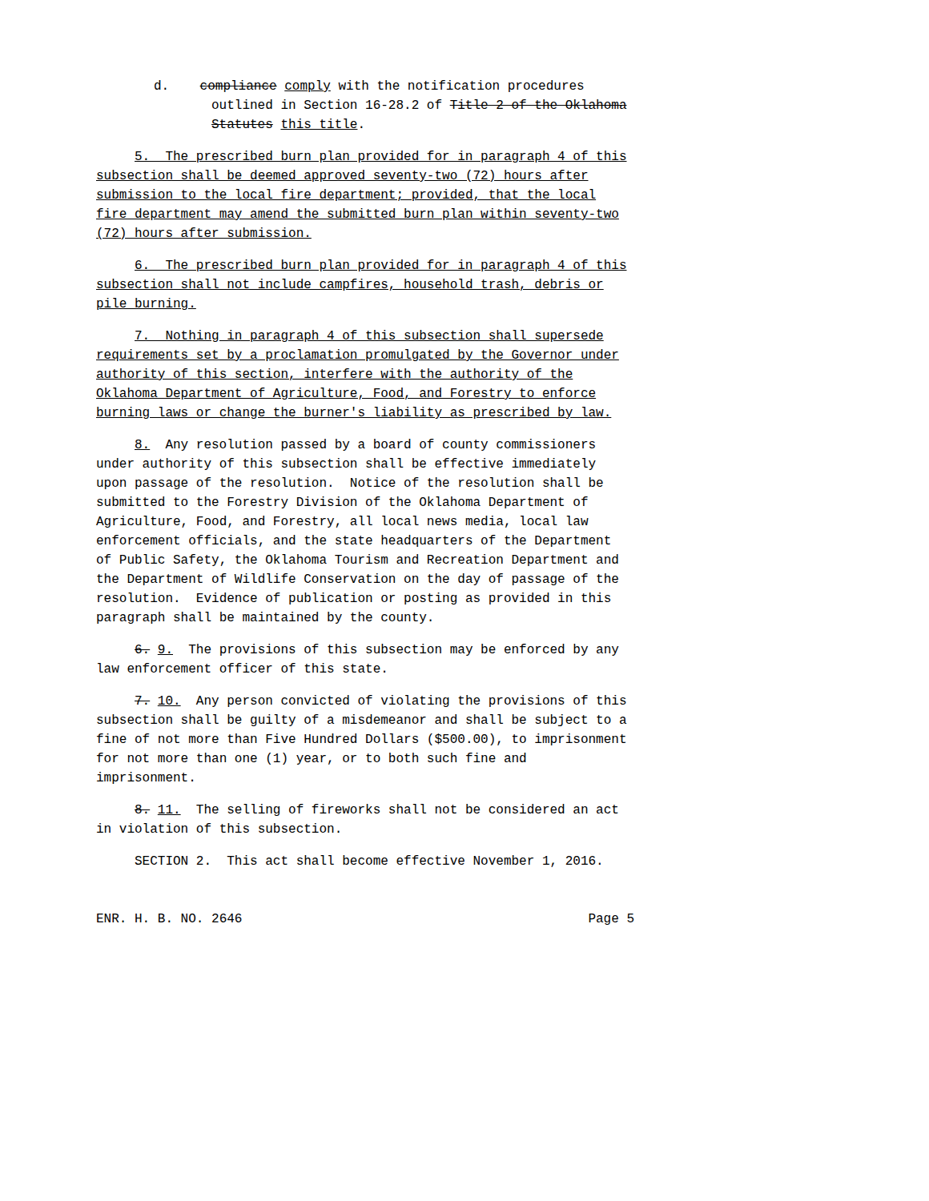d. compliance comply with the notification procedures outlined in Section 16-28.2 of Title 2 of the Oklahoma Statutes this title.
5. The prescribed burn plan provided for in paragraph 4 of this subsection shall be deemed approved seventy-two (72) hours after submission to the local fire department; provided, that the local fire department may amend the submitted burn plan within seventy-two (72) hours after submission.
6. The prescribed burn plan provided for in paragraph 4 of this subsection shall not include campfires, household trash, debris or pile burning.
7. Nothing in paragraph 4 of this subsection shall supersede requirements set by a proclamation promulgated by the Governor under authority of this section, interfere with the authority of the Oklahoma Department of Agriculture, Food, and Forestry to enforce burning laws or change the burner's liability as prescribed by law.
8. Any resolution passed by a board of county commissioners under authority of this subsection shall be effective immediately upon passage of the resolution. Notice of the resolution shall be submitted to the Forestry Division of the Oklahoma Department of Agriculture, Food, and Forestry, all local news media, local law enforcement officials, and the state headquarters of the Department of Public Safety, the Oklahoma Tourism and Recreation Department and the Department of Wildlife Conservation on the day of passage of the resolution. Evidence of publication or posting as provided in this paragraph shall be maintained by the county.
6. 9. The provisions of this subsection may be enforced by any law enforcement officer of this state.
7. 10. Any person convicted of violating the provisions of this subsection shall be guilty of a misdemeanor and shall be subject to a fine of not more than Five Hundred Dollars ($500.00), to imprisonment for not more than one (1) year, or to both such fine and imprisonment.
8. 11. The selling of fireworks shall not be considered an act in violation of this subsection.
SECTION 2. This act shall become effective November 1, 2016.
ENR. H. B. NO. 2646 Page 5